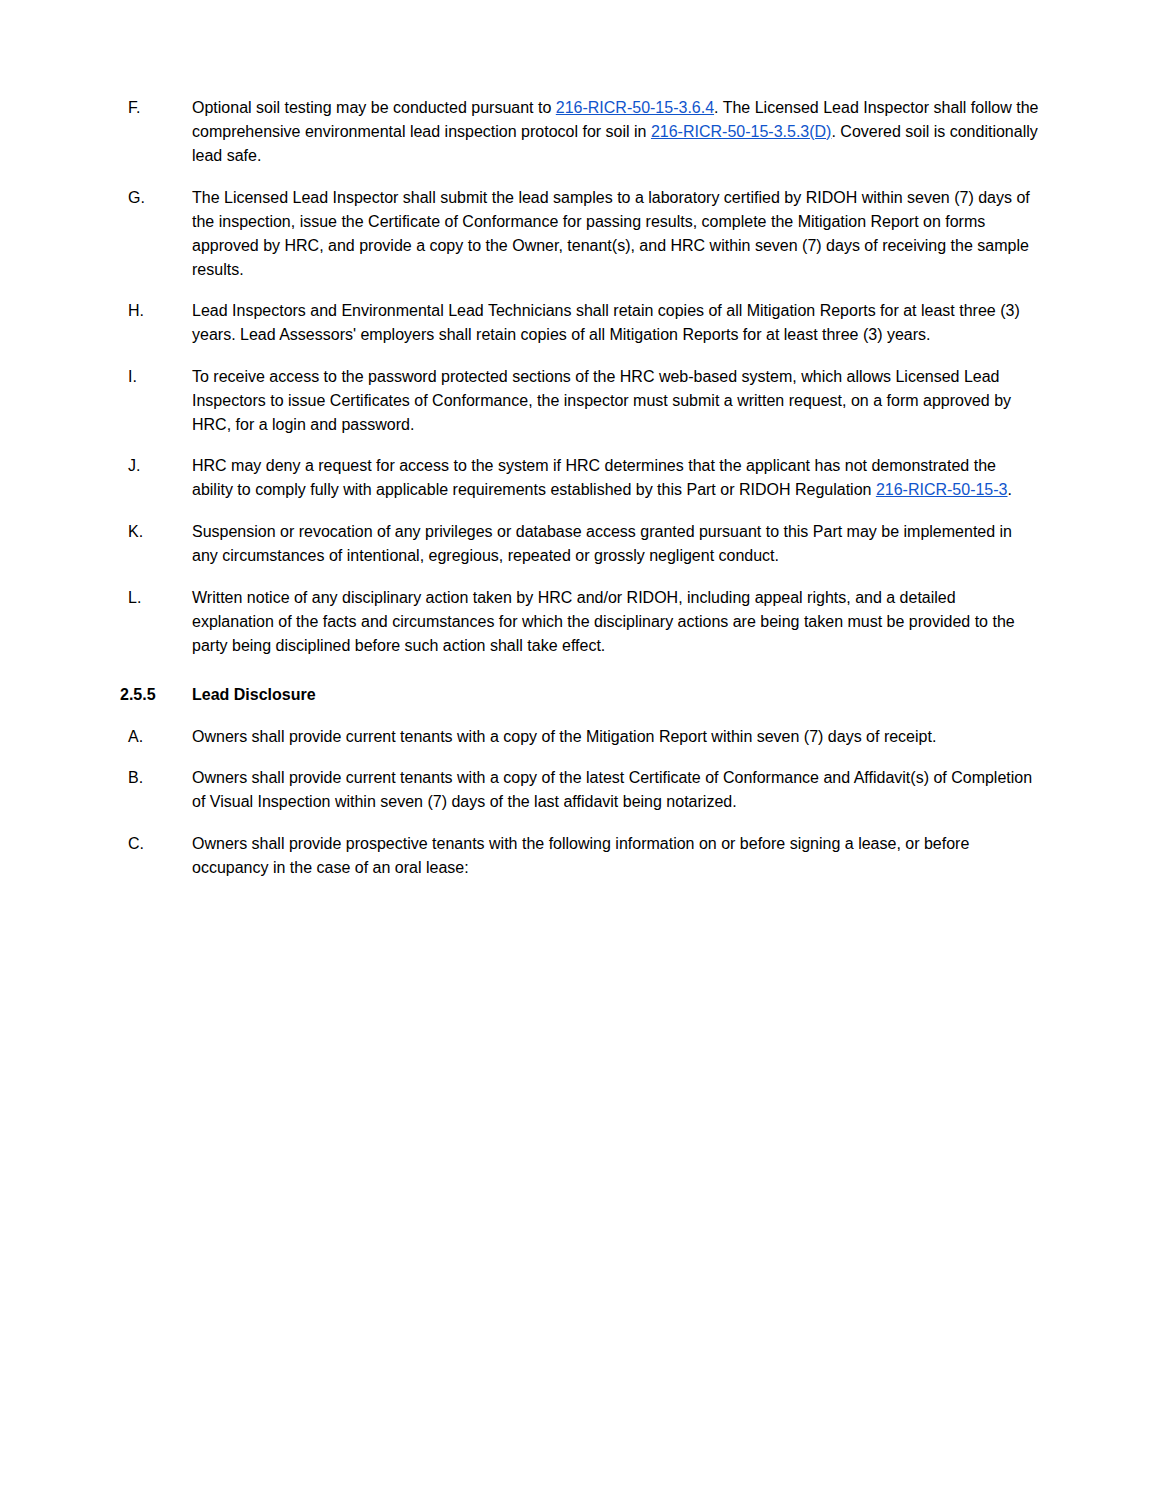F. Optional soil testing may be conducted pursuant to 216-RICR-50-15-3.6.4. The Licensed Lead Inspector shall follow the comprehensive environmental lead inspection protocol for soil in 216-RICR-50-15-3.5.3(D). Covered soil is conditionally lead safe.
G. The Licensed Lead Inspector shall submit the lead samples to a laboratory certified by RIDOH within seven (7) days of the inspection, issue the Certificate of Conformance for passing results, complete the Mitigation Report on forms approved by HRC, and provide a copy to the Owner, tenant(s), and HRC within seven (7) days of receiving the sample results.
H. Lead Inspectors and Environmental Lead Technicians shall retain copies of all Mitigation Reports for at least three (3) years. Lead Assessors' employers shall retain copies of all Mitigation Reports for at least three (3) years.
I. To receive access to the password protected sections of the HRC web-based system, which allows Licensed Lead Inspectors to issue Certificates of Conformance, the inspector must submit a written request, on a form approved by HRC, for a login and password.
J. HRC may deny a request for access to the system if HRC determines that the applicant has not demonstrated the ability to comply fully with applicable requirements established by this Part or RIDOH Regulation 216-RICR-50-15-3.
K. Suspension or revocation of any privileges or database access granted pursuant to this Part may be implemented in any circumstances of intentional, egregious, repeated or grossly negligent conduct.
L. Written notice of any disciplinary action taken by HRC and/or RIDOH, including appeal rights, and a detailed explanation of the facts and circumstances for which the disciplinary actions are being taken must be provided to the party being disciplined before such action shall take effect.
2.5.5 Lead Disclosure
A. Owners shall provide current tenants with a copy of the Mitigation Report within seven (7) days of receipt.
B. Owners shall provide current tenants with a copy of the latest Certificate of Conformance and Affidavit(s) of Completion of Visual Inspection within seven (7) days of the last affidavit being notarized.
C. Owners shall provide prospective tenants with the following information on or before signing a lease, or before occupancy in the case of an oral lease: